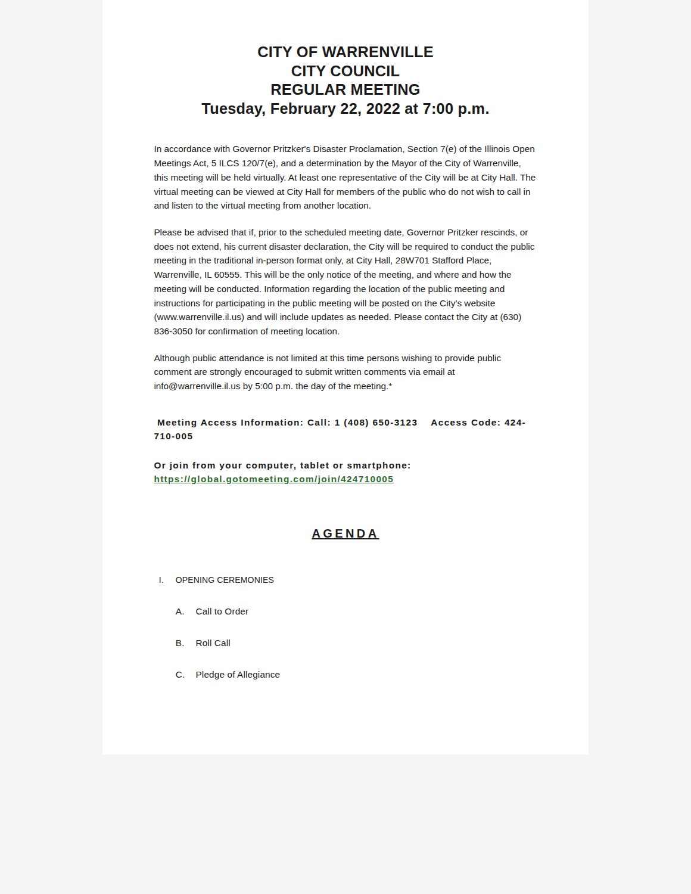CITY OF WARRENVILLE
CITY COUNCIL
REGULAR MEETING
Tuesday, February 22, 2022 at 7:00 p.m.
In accordance with Governor Pritzker's Disaster Proclamation, Section 7(e) of the Illinois Open Meetings Act, 5 ILCS 120/7(e), and a determination by the Mayor of the City of Warrenville, this meeting will be held virtually. At least one representative of the City will be at City Hall. The virtual meeting can be viewed at City Hall for members of the public who do not wish to call in and listen to the virtual meeting from another location.
Please be advised that if, prior to the scheduled meeting date, Governor Pritzker rescinds, or does not extend, his current disaster declaration, the City will be required to conduct the public meeting in the traditional in-person format only, at City Hall, 28W701 Stafford Place, Warrenville, IL 60555. This will be the only notice of the meeting, and where and how the meeting will be conducted. Information regarding the location of the public meeting and instructions for participating in the public meeting will be posted on the City's website (www.warrenville.il.us) and will include updates as needed. Please contact the City at (630) 836-3050 for confirmation of meeting location.
Although public attendance is not limited at this time persons wishing to provide public comment are strongly encouraged to submit written comments via email at info@warrenville.il.us by 5:00 p.m. the day of the meeting.*
Meeting Access Information: Call: 1 (408) 650-3123 Access Code: 424-710-005
Or join from your computer, tablet or smartphone:
https://global.gotomeeting.com/join/424710005
AGENDA
I. Opening Ceremonies
A. Call to Order
B. Roll Call
C. Pledge of Allegiance